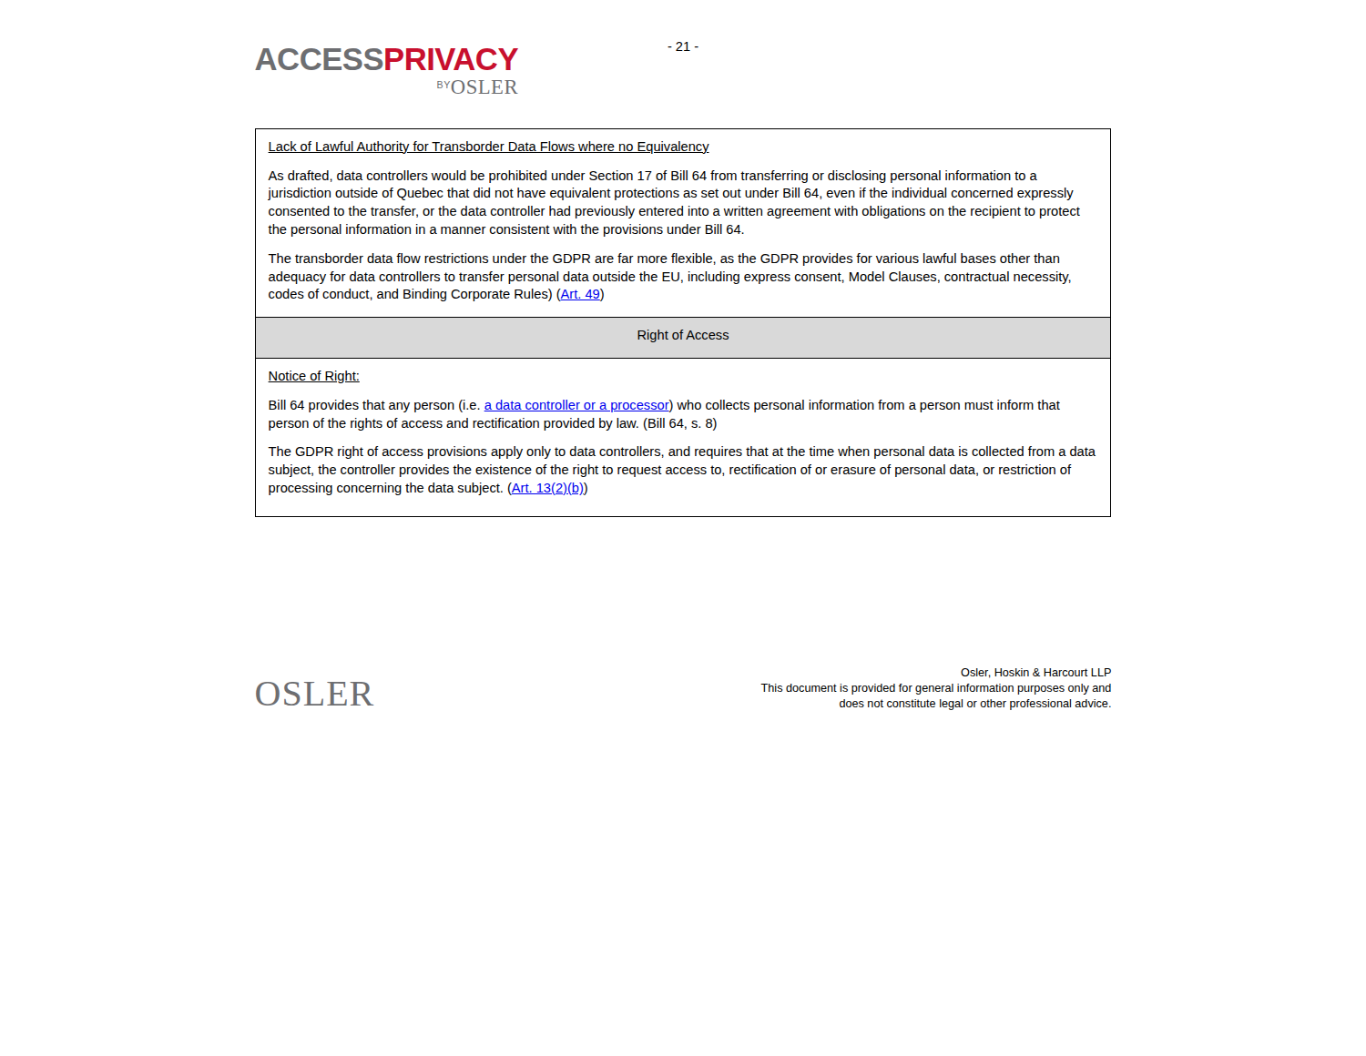- 21 -
ACCESS PRIVACY
BY OSLER
| Lack of Lawful Authority for Transborder Data Flows where no Equivalency As drafted, data controllers would be prohibited under Section 17 of Bill 64 from transferring or disclosing personal information to a jurisdiction outside of Quebec that did not have equivalent protections as set out under Bill 64, even if the individual concerned expressly consented to the transfer, or the data controller had previously entered into a written agreement with obligations on the recipient to protect the personal information in a manner consistent with the provisions under Bill 64. The transborder data flow restrictions under the GDPR are far more flexible, as the GDPR provides for various lawful bases other than adequacy for data controllers to transfer personal data outside the EU, including express consent, Model Clauses, contractual necessity, codes of conduct, and Binding Corporate Rules) ( Art. 49 ) |
| Right of Access |
| Notice of Right: Bill 64 provides that any person (i.e. a data controller or a processor ) who collects personal information from a person must inform that person of the rights of access and rectification provided by law. (Bill 64, s. 8) The GDPR right of access provisions apply only to data controllers, and requires that at the time when personal data is collected from a data subject, the controller provides the existence of the right to request access to, rectification of or erasure of personal data, or restriction of processing concerning the data subject. ( Art. 13(2)(b) ) |
OSLER
Osler, Hoskin & Harcourt LLP
This document is provided for general information purposes only and
does not constitute legal or other professional advice.